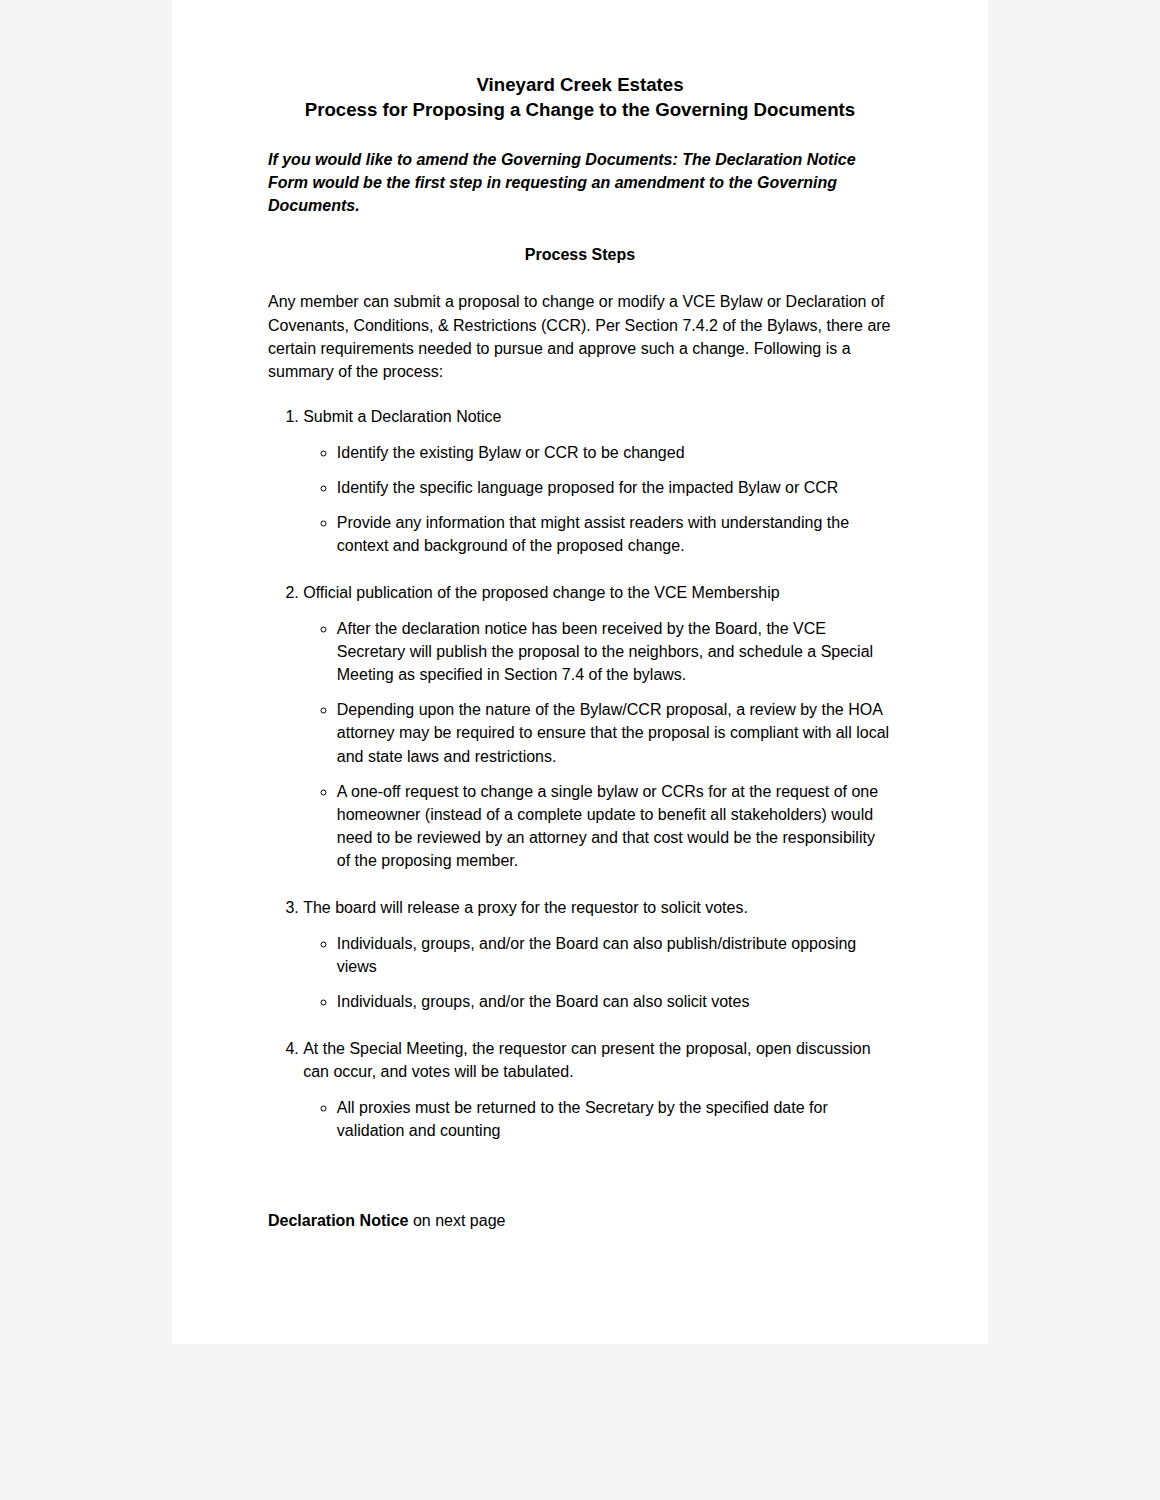Vineyard Creek Estates Process for Proposing a Change to the Governing Documents
If you would like to amend the Governing Documents: The Declaration Notice Form would be the first step in requesting an amendment to the Governing Documents.
Process Steps
Any member can submit a proposal to change or modify a VCE Bylaw or Declaration of Covenants, Conditions, & Restrictions (CCR). Per Section 7.4.2 of the Bylaws, there are certain requirements needed to pursue and approve such a change. Following is a summary of the process:
Submit a Declaration Notice
Identify the existing Bylaw or CCR to be changed
Identify the specific language proposed for the impacted Bylaw or CCR
Provide any information that might assist readers with understanding the context and background of the proposed change.
Official publication of the proposed change to the VCE Membership
After the declaration notice has been received by the Board, the VCE Secretary will publish the proposal to the neighbors, and schedule a Special Meeting as specified in Section 7.4 of the bylaws.
Depending upon the nature of the Bylaw/CCR proposal, a review by the HOA attorney may be required to ensure that the proposal is compliant with all local and state laws and restrictions.
A one-off request to change a single bylaw or CCRs for at the request of one homeowner (instead of a complete update to benefit all stakeholders) would need to be reviewed by an attorney and that cost would be the responsibility of the proposing member.
The board will release a proxy for the requestor to solicit votes.
Individuals, groups, and/or the Board can also publish/distribute opposing views
Individuals, groups, and/or the Board can also solicit votes
At the Special Meeting, the requestor can present the proposal, open discussion can occur, and votes will be tabulated.
All proxies must be returned to the Secretary by the specified date for validation and counting
Declaration Notice on next page